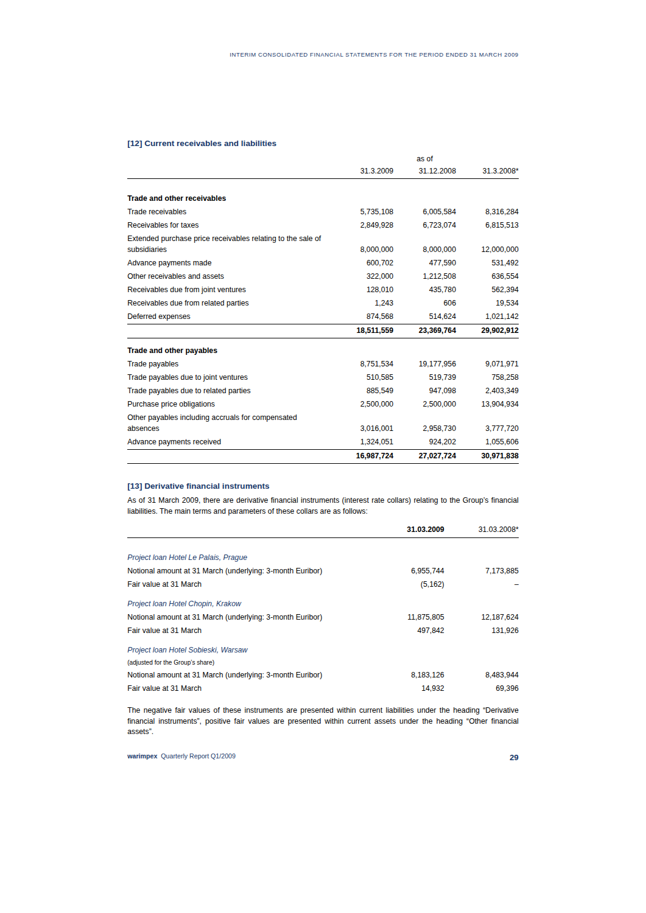Interim consolidated financial statements for the period ended 31 March 2009
[12] Current receivables and liabilities
| | as of |
| | 31.3.2009 | 31.12.2008 | 31.3.2008* |
| Trade and other receivables | | | |
| Trade receivables | 5,735,108 | 6,005,584 | 8,316,284 |
| Receivables for taxes | 2,849,928 | 6,723,074 | 6,815,513 |
| Extended purchase price receivables relating to the sale of subsidiaries | 8,000,000 | 8,000,000 | 12,000,000 |
| Advance payments made | 600,702 | 477,590 | 531,492 |
| Other receivables and assets | 322,000 | 1,212,508 | 636,554 |
| Receivables due from joint ventures | 128,010 | 435,780 | 562,394 |
| Receivables due from related parties | 1,243 | 606 | 19,534 |
| Deferred expenses | 874,568 | 514,624 | 1,021,142 |
| | 18,511,559 | 23,369,764 | 29,902,912 |
| Trade and other payables | | | |
| Trade payables | 8,751,534 | 19,177,956 | 9,071,971 |
| Trade payables due to joint ventures | 510,585 | 519,739 | 758,258 |
| Trade payables due to related parties | 885,549 | 947,098 | 2,403,349 |
| Purchase price obligations | 2,500,000 | 2,500,000 | 13,904,934 |
| Other payables including accruals for compensated absences | 3,016,001 | 2,958,730 | 3,777,720 |
| Advance payments received | 1,324,051 | 924,202 | 1,055,606 |
| | 16,987,724 | 27,027,724 | 30,971,838 |
[13] Derivative financial instruments
As of 31 March 2009, there are derivative financial instruments (interest rate collars) relating to the Group’s financial liabilities. The main terms and parameters of these collars are as follows:
| | 31.03.2009 | 31.03.2008* |
| --- | --- | --- |
| Project loan Hotel Le Palais, Prague | | |
| Notional amount at 31 March (underlying: 3-month Euribor) | 6,955,744 | 7,173,885 |
| Fair value at 31 March | (5,162) | – |
| Project loan Hotel Chopin, Krakow | | |
| Notional amount at 31 March (underlying: 3-month Euribor) | 11,875,805 | 12,187,624 |
| Fair value at 31 March | 497,842 | 131,926 |
| Project loan Hotel Sobieski, Warsaw | | |
| (adjusted for the Group’s share) | | |
| Notional amount at 31 March (underlying: 3-month Euribor) | 8,183,126 | 8,483,944 |
| Fair value at 31 March | 14,932 | 69,396 |
The negative fair values of these instruments are presented within current liabilities under the heading “Derivative financial instruments”, positive fair values are presented within current assets under the heading “Other financial assets”.
29 warimpex Quarterly Report Q1/2009